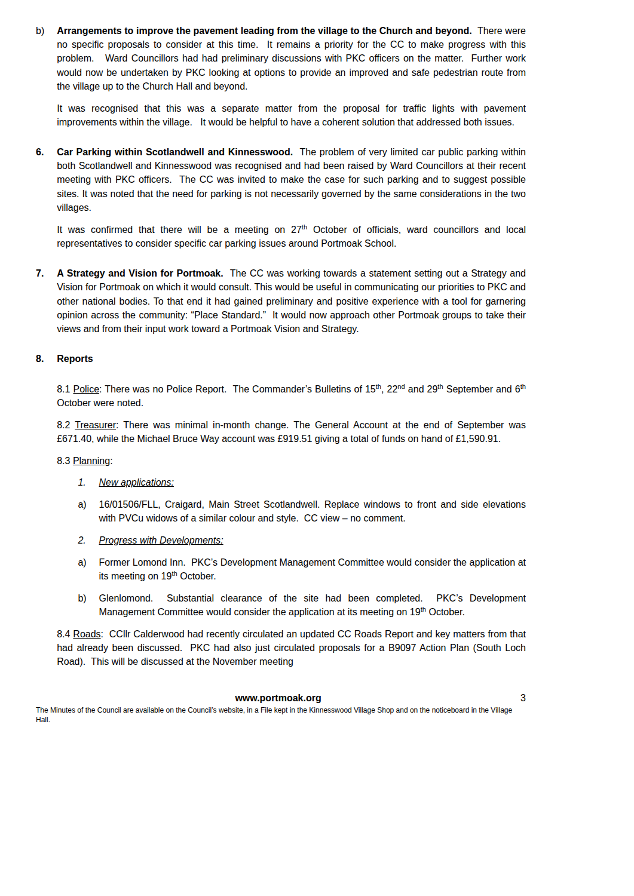b)
Arrangements to improve the pavement leading from the village to the Church and beyond. There were no specific proposals to consider at this time. It remains a priority for the CC to make progress with this problem. Ward Councillors had had preliminary discussions with PKC officers on the matter. Further work would now be undertaken by PKC looking at options to provide an improved and safe pedestrian route from the village up to the Church Hall and beyond.
It was recognised that this was a separate matter from the proposal for traffic lights with pavement improvements within the village. It would be helpful to have a coherent solution that addressed both issues.
6.
Car Parking within Scotlandwell and Kinnesswood. The problem of very limited car public parking within both Scotlandwell and Kinnesswood was recognised and had been raised by Ward Councillors at their recent meeting with PKC officers. The CC was invited to make the case for such parking and to suggest possible sites. It was noted that the need for parking is not necessarily governed by the same considerations in the two villages.
It was confirmed that there will be a meeting on 27th October of officials, ward councillors and local representatives to consider specific car parking issues around Portmoak School.
7.
A Strategy and Vision for Portmoak. The CC was working towards a statement setting out a Strategy and Vision for Portmoak on which it would consult. This would be useful in communicating our priorities to PKC and other national bodies. To that end it had gained preliminary and positive experience with a tool for garnering opinion across the community: “Place Standard.” It would now approach other Portmoak groups to take their views and from their input work toward a Portmoak Vision and Strategy.
8.
Reports
8.1 Police: There was no Police Report. The Commander’s Bulletins of 15th, 22nd and 29th September and 6th October were noted.
8.2 Treasurer: There was minimal in-month change. The General Account at the end of September was £671.40, while the Michael Bruce Way account was £919.51 giving a total of funds on hand of £1,590.91.
8.3 Planning:
1.
New applications:
a)
16/01506/FLL, Craigard, Main Street Scotlandwell. Replace windows to front and side elevations with PVCu widows of a similar colour and style. CC view – no comment.
2.
Progress with Developments:
a)
Former Lomond Inn. PKC’s Development Management Committee would consider the application at its meeting on 19th October.
b)
Glenlomond. Substantial clearance of the site had been completed. PKC’s Development Management Committee would consider the application at its meeting on 19th October.
8.4 Roads: CCllr Calderwood had recently circulated an updated CC Roads Report and key matters from that had already been discussed. PKC had also just circulated proposals for a B9097 Action Plan (South Loch Road). This will be discussed at the November meeting
www.portmoak.org 3
The Minutes of the Council are available on the Council’s website, in a File kept in the Kinnesswood Village Shop and on the noticeboard in the Village Hall.